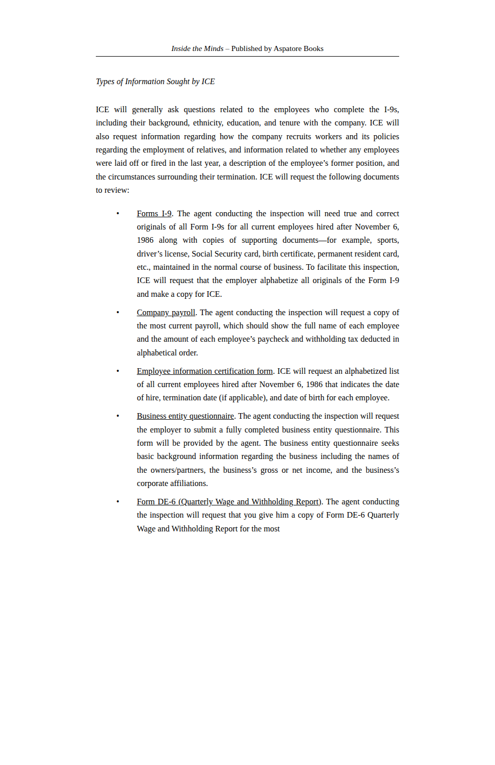Inside the Minds – Published by Aspatore Books
Types of Information Sought by ICE
ICE will generally ask questions related to the employees who complete the I-9s, including their background, ethnicity, education, and tenure with the company. ICE will also request information regarding how the company recruits workers and its policies regarding the employment of relatives, and information related to whether any employees were laid off or fired in the last year, a description of the employee’s former position, and the circumstances surrounding their termination. ICE will request the following documents to review:
Forms I-9. The agent conducting the inspection will need true and correct originals of all Form I-9s for all current employees hired after November 6, 1986 along with copies of supporting documents—for example, sports, driver’s license, Social Security card, birth certificate, permanent resident card, etc., maintained in the normal course of business. To facilitate this inspection, ICE will request that the employer alphabetize all originals of the Form I-9 and make a copy for ICE.
Company payroll. The agent conducting the inspection will request a copy of the most current payroll, which should show the full name of each employee and the amount of each employee’s paycheck and withholding tax deducted in alphabetical order.
Employee information certification form. ICE will request an alphabetized list of all current employees hired after November 6, 1986 that indicates the date of hire, termination date (if applicable), and date of birth for each employee.
Business entity questionnaire. The agent conducting the inspection will request the employer to submit a fully completed business entity questionnaire. This form will be provided by the agent. The business entity questionnaire seeks basic background information regarding the business including the names of the owners/partners, the business’s gross or net income, and the business’s corporate affiliations.
Form DE-6 (Quarterly Wage and Withholding Report). The agent conducting the inspection will request that you give him a copy of Form DE-6 Quarterly Wage and Withholding Report for the most